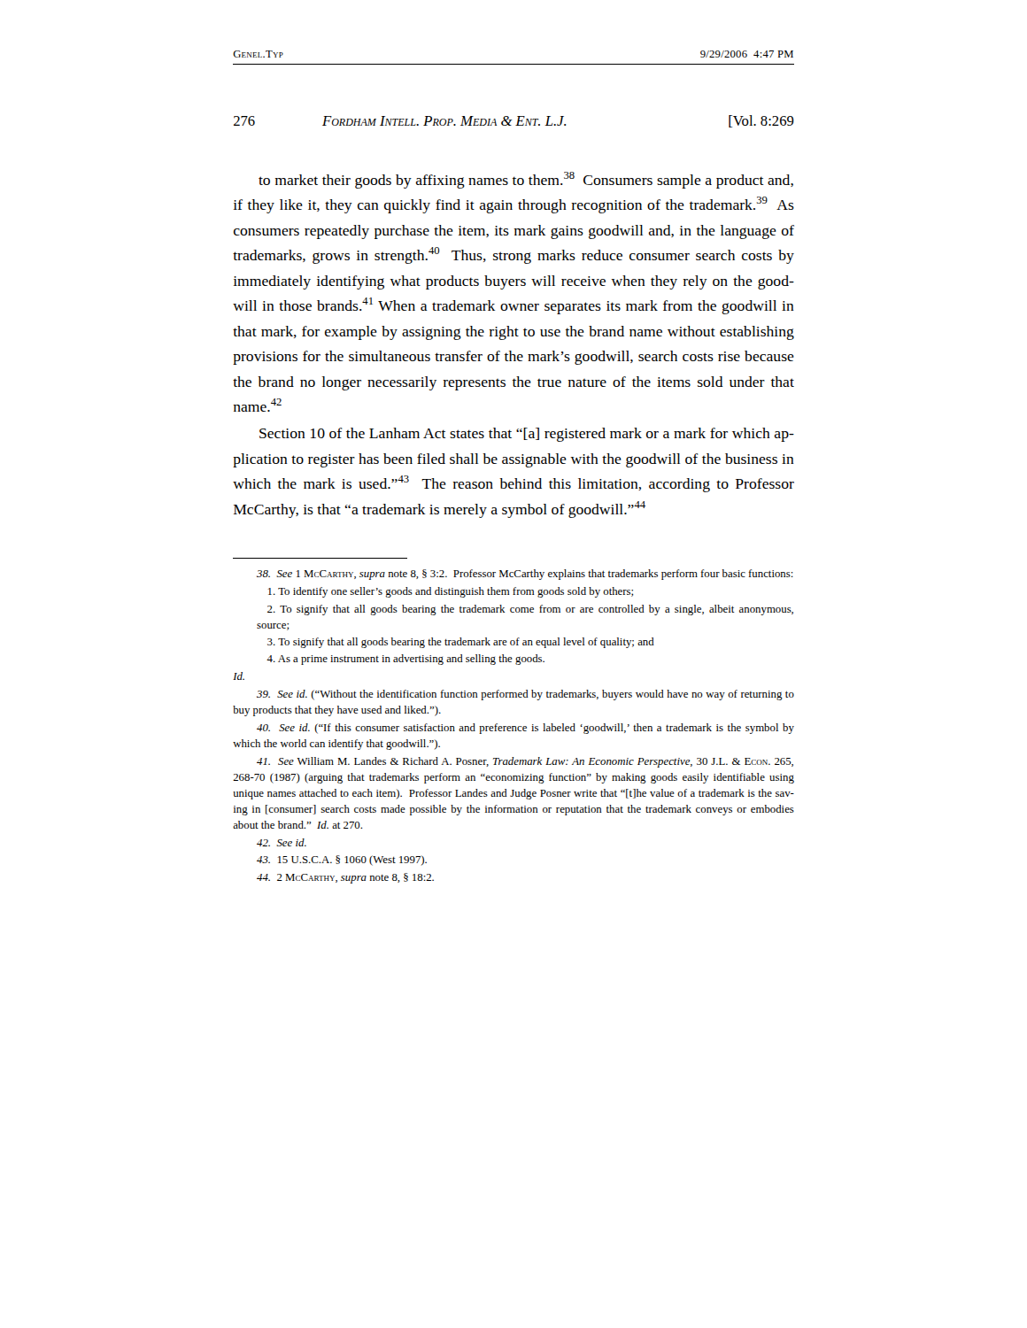Genel.Typ 9/29/2006 4:47 PM
276 Fordham Intell. Prop. Media & Ent. L.J. [Vol. 8:269
to market their goods by affixing names to them.38 Consumers sample a product and, if they like it, they can quickly find it again through recognition of the trademark.39 As consumers repeatedly purchase the item, its mark gains goodwill and, in the language of trademarks, grows in strength.40 Thus, strong marks reduce consumer search costs by immediately identifying what products buyers will receive when they rely on the goodwill in those brands.41 When a trademark owner separates its mark from the goodwill in that mark, for example by assigning the right to use the brand name without establishing provisions for the simultaneous transfer of the mark’s goodwill, search costs rise because the brand no longer necessarily represents the true nature of the items sold under that name.42
Section 10 of the Lanham Act states that “[a] registered mark or a mark for which application to register has been filed shall be assignable with the goodwill of the business in which the mark is used.”43 The reason behind this limitation, according to Professor McCarthy, is that “a trademark is merely a symbol of goodwill.”44
38. See 1 McCarthy, supra note 8, § 3:2. Professor McCarthy explains that trademarks perform four basic functions:
1. To identify one seller’s goods and distinguish them from goods sold by others;
2. To signify that all goods bearing the trademark come from or are controlled by a single, albeit anonymous, source;
3. To signify that all goods bearing the trademark are of an equal level of quality; and
4. As a prime instrument in advertising and selling the goods.
Id.
39. See id. (“Without the identification function performed by trademarks, buyers would have no way of returning to buy products that they have used and liked.”).
40. See id. (“If this consumer satisfaction and preference is labeled ‘goodwill,’ then a trademark is the symbol by which the world can identify that goodwill.”).
41. See William M. Landes & Richard A. Posner, Trademark Law: An Economic Perspective, 30 J.L. & Econ. 265, 268-70 (1987) (arguing that trademarks perform an “economizing function” by making goods easily identifiable using unique names attached to each item). Professor Landes and Judge Posner write that “[t]he value of a trademark is the saving in [consumer] search costs made possible by the information or reputation that the trademark conveys or embodies about the brand.” Id. at 270.
42. See id.
43. 15 U.S.C.A. § 1060 (West 1997).
44. 2 McCarthy, supra note 8, § 18:2.